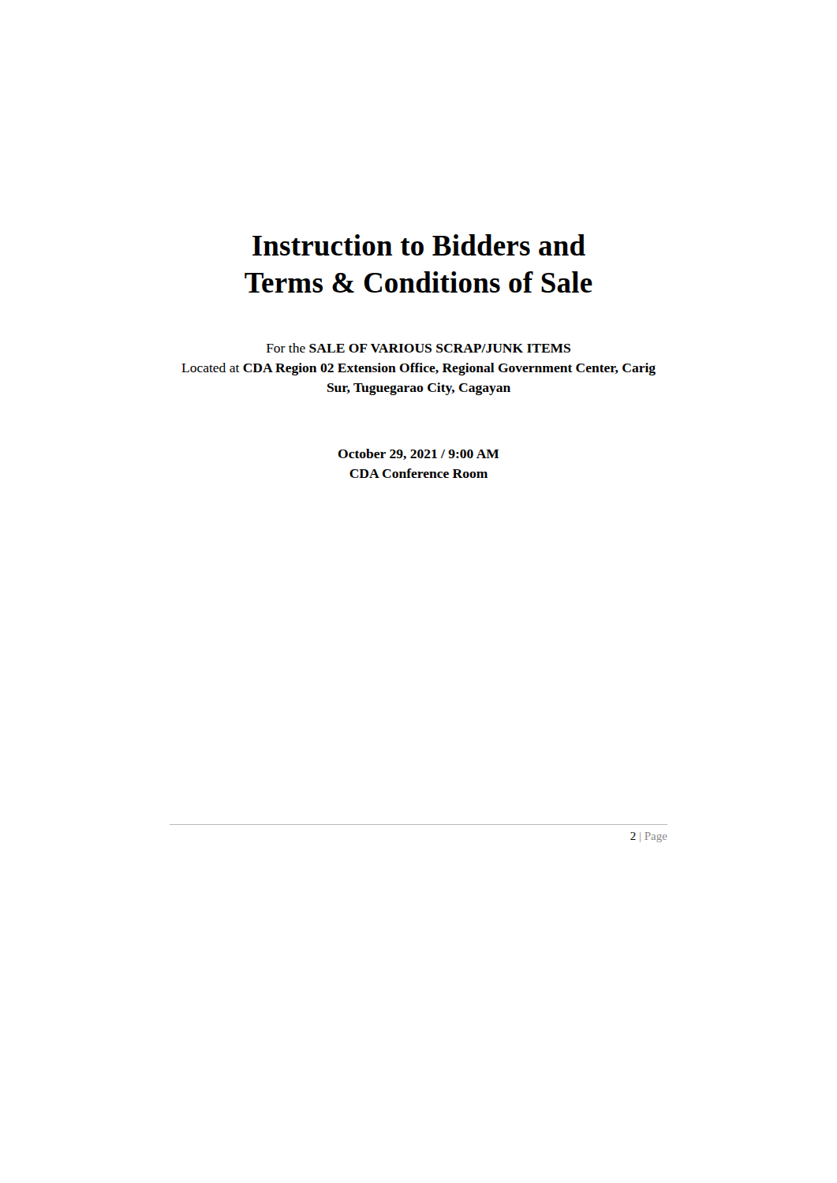Instruction to Bidders and
Terms & Conditions of Sale
For the SALE OF VARIOUS SCRAP/JUNK ITEMS
Located at CDA Region 02 Extension Office, Regional Government Center, Carig Sur, Tuguegarao City, Cagayan
October 29, 2021 / 9:00 AM
CDA Conference Room
2 | Page